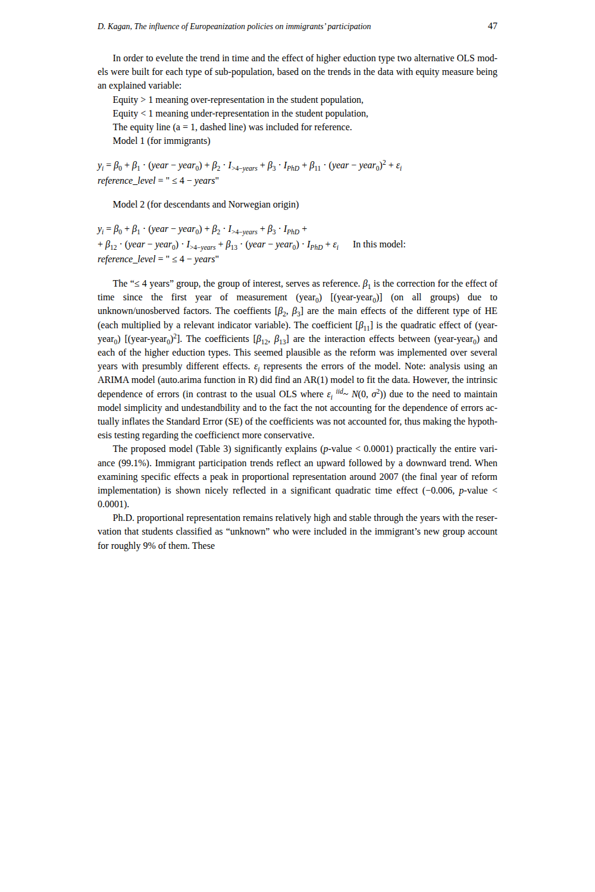D. Kagan, The influence of Europeanization policies on immigrants’ participation 47
In order to evelute the trend in time and the effect of higher eduction type two alternative OLS models were built for each type of sub-population, based on the trends in the data with equity measure being an explained variable:
Equity > 1 meaning over-representation in the student population,
Equity < 1 meaning under-representation in the student population,
The equity line (a = 1, dashed line) was included for reference.
Model 1 (for immigrants)
yi = β0 + β1 · (year − year0) + β2 · I>4−years + β3 · IPhD + β11 · (year − year0)2 + εi
reference_level = " ≤ 4 − years"
Model 2 (for descendants and Norwegian origin)
yi = β0 + β1 · (year − year0) + β2 · I>4−years + β3 · IPhD +
+ β12 · (year − year0) · I>4−years + β13 · (year − year0) · IPhD + εi In this model:
reference_level = " ≤ 4 − years"
The “≤ 4 years” group, the group of interest, serves as reference. β1 is the correction for the effect of time since the first year of measurement (year0) [(year-year0)] (on all groups) due to unknown/unosberved factors. The coeffients [β2, β3] are the main effects of the different type of HE (each multiplied by a relevant indicator variable). The coefficient [β11] is the quadratic effect of (year-year0) [(year-year0)2]. The coefficients [β12, β13] are the interaction effects between (year-year0) and each of the higher eduction types. This seemed plausible as the reform was implemented over several years with presumbly different effects. εi represents the errors of the model. Note: analysis using an ARIMA model (auto.arima function in R) did find an AR(1) model to fit the data. However, the intrinsic dependence of errors (in contrast to the usual OLS where εi iid~ N(0, σ2)) due to the need to maintain model simplicity and undestandbility and to the fact the not accounting for the dependence of errors actually inflates the Standard Error (SE) of the coefficients was not accounted for, thus making the hypothesis testing regarding the coefficienct more conservative.
The proposed model (Table 3) significantly explains (p-value < 0.0001) practically the entire variance (99.1%). Immigrant participation trends reflect an upward followed by a downward trend. When examining specific effects a peak in proportional representation around 2007 (the final year of reform implementation) is shown nicely reflected in a significant quadratic time effect (−0.006, p-value < 0.0001).
Ph.D. proportional representation remains relatively high and stable through the years with the reservation that students classified as “unknown” who were included in the immigrant’s new group account for roughly 9% of them. These